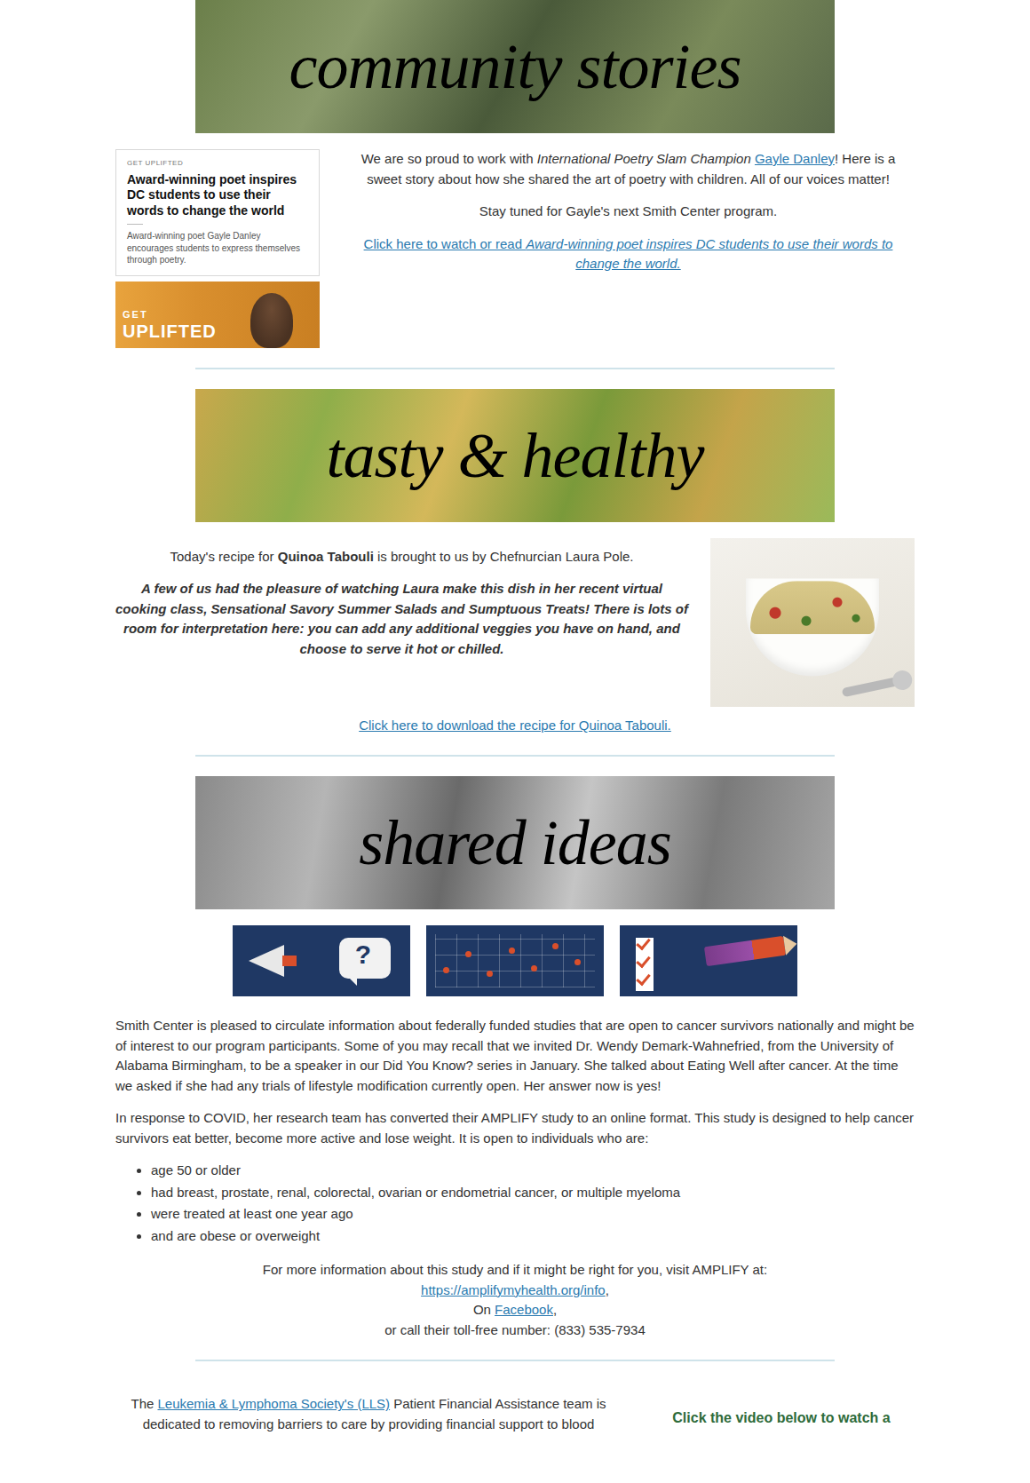community stories
GET UPLIFTED
Award-winning poet inspires DC students to use their words to change the world
Award-winning poet Gayle Danley encourages students to express themselves through poetry.
GET UPLIFTED
We are so proud to work with International Poetry Slam Champion Gayle Danley! Here is a sweet story about how she shared the art of poetry with children. All of our voices matter!
Stay tuned for Gayle's next Smith Center program.
Click here to watch or read Award-winning poet inspires DC students to use their words to change the world.
tasty & healthy
Today's recipe for Quinoa Tabouli is brought to us by Chefnurcian Laura Pole.
A few of us had the pleasure of watching Laura make this dish in her recent virtual cooking class, Sensational Savory Summer Salads and Sumptuous Treats! There is lots of room for interpretation here: you can add any additional veggies you have on hand, and choose to serve it hot or chilled.
Click here to download the recipe for Quinoa Tabouli.
shared ideas
?
Smith Center is pleased to circulate information about federally funded studies that are open to cancer survivors nationally and might be of interest to our program participants. Some of you may recall that we invited Dr. Wendy Demark-Wahnefried, from the University of Alabama Birmingham, to be a speaker in our Did You Know? series in January. She talked about Eating Well after cancer. At the time we asked if she had any trials of lifestyle modification currently open. Her answer now is yes!
In response to COVID, her research team has converted their AMPLIFY study to an online format. This study is designed to help cancer survivors eat better, become more active and lose weight. It is open to individuals who are:
age 50 or older
had breast, prostate, renal, colorectal, ovarian or endometrial cancer, or multiple myeloma
were treated at least one year ago
and are obese or overweight
For more information about this study and if it might be right for you, visit AMPLIFY at:
https://amplifymyhealth.org/info,
On Facebook,
or call their toll-free number: (833) 535-7934
The Leukemia & Lymphoma Society's (LLS) Patient Financial Assistance team is dedicated to removing barriers to care by providing financial support to blood
Click the video below to watch a